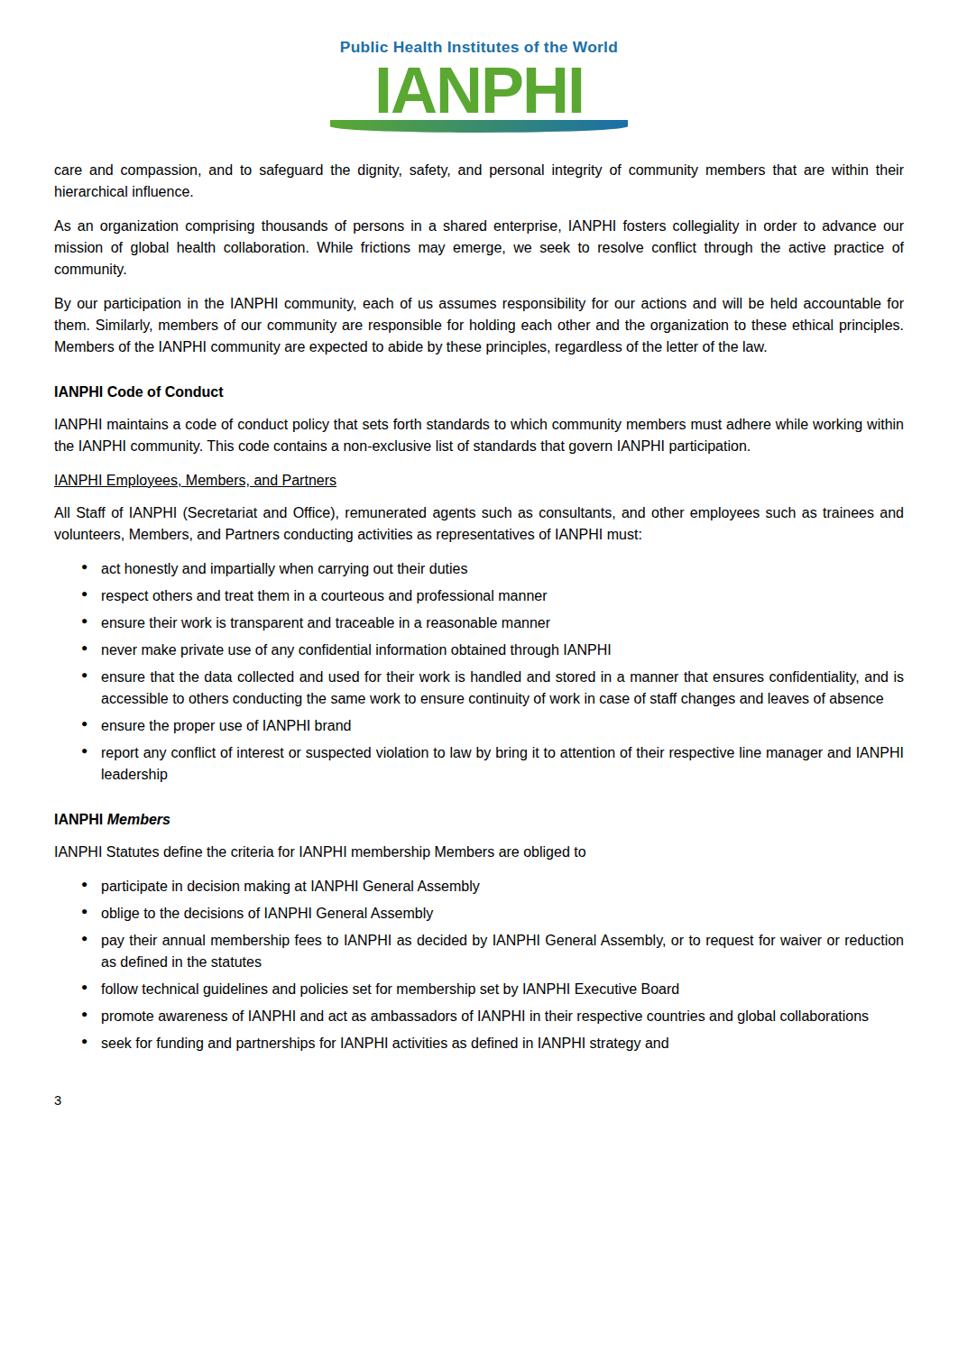Public Health Institutes of the World
IANPHI
care and compassion, and to safeguard the dignity, safety, and personal integrity of community members that are within their hierarchical influence.
As an organization comprising thousands of persons in a shared enterprise, IANPHI fosters collegiality in order to advance our mission of global health collaboration. While frictions may emerge, we seek to resolve conflict through the active practice of community.
By our participation in the IANPHI community, each of us assumes responsibility for our actions and will be held accountable for them. Similarly, members of our community are responsible for holding each other and the organization to these ethical principles. Members of the IANPHI community are expected to abide by these principles, regardless of the letter of the law.
IANPHI Code of Conduct
IANPHI maintains a code of conduct policy that sets forth standards to which community members must adhere while working within the IANPHI community. This code contains a non-exclusive list of standards that govern IANPHI participation.
IANPHI Employees, Members, and Partners
All Staff of IANPHI (Secretariat and Office), remunerated agents such as consultants, and other employees such as trainees and volunteers, Members, and Partners conducting activities as representatives of IANPHI must:
act honestly and impartially when carrying out their duties
respect others and treat them in a courteous and professional manner
ensure their work is transparent and traceable in a reasonable manner
never make private use of any confidential information obtained through IANPHI
ensure that the data collected and used for their work is handled and stored in a manner that ensures confidentiality, and is accessible to others conducting the same work to ensure continuity of work in case of staff changes and leaves of absence
ensure the proper use of IANPHI brand
report any conflict of interest or suspected violation to law by bring it to attention of their respective line manager and IANPHI leadership
IANPHI Members
IANPHI Statutes define the criteria for IANPHI membership Members are obliged to
participate in decision making at IANPHI General Assembly
oblige to the decisions of IANPHI General Assembly
pay their annual membership fees to IANPHI as decided by IANPHI General Assembly, or to request for waiver or reduction as defined in the statutes
follow technical guidelines and policies set for membership set by IANPHI Executive Board
promote awareness of IANPHI and act as ambassadors of IANPHI in their respective countries and global collaborations
seek for funding and partnerships for IANPHI activities as defined in IANPHI strategy and
3